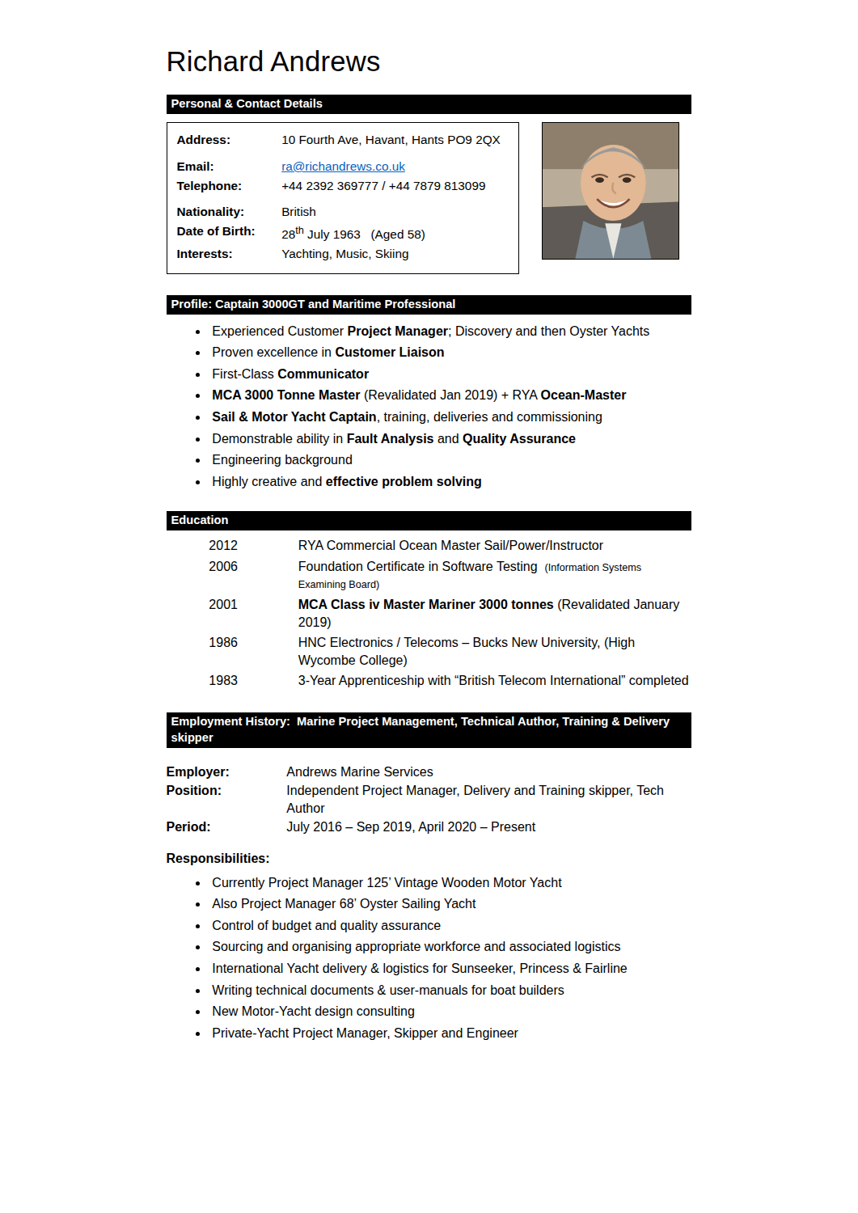Richard Andrews
Personal & Contact Details
| Address: | 10 Fourth Ave, Havant, Hants PO9 2QX |
| Email: | ra@richandrews.co.uk |
| Telephone: | +44 2392 369777 / +44 7879 813099 |
| Nationality: | British |
| Date of Birth: | 28 th July 1963 (Aged 58) |
| Interests: | Yachting, Music, Skiing |
Profile: Captain 3000GT and Maritime Professional
Experienced Customer Project Manager; Discovery and then Oyster Yachts
Proven excellence in Customer Liaison
First-Class Communicator
MCA 3000 Tonne Master (Revalidated Jan 2019) + RYA Ocean-Master
Sail & Motor Yacht Captain, training, deliveries and commissioning
Demonstrable ability in Fault Analysis and Quality Assurance
Engineering background
Highly creative and effective problem solving
Education
| 2012 | RYA Commercial Ocean Master Sail/Power/Instructor |
| 2006 | Foundation Certificate in Software Testing (Information Systems Examining Board) |
| 2001 | MCA Class iv Master Mariner 3000 tonnes (Revalidated January 2019) |
| 1986 | HNC Electronics / Telecoms – Bucks New University, (High Wycombe College) |
| 1983 | 3-Year Apprenticeship with “British Telecom International” completed |
Employment History: Marine Project Management, Technical Author, Training & Delivery skipper
| Employer: | Andrews Marine Services |
| Position: | Independent Project Manager, Delivery and Training skipper, Tech Author |
| Period: | July 2016 – Sep 2019, April 2020 – Present |
Responsibilities:
Currently Project Manager 125’ Vintage Wooden Motor Yacht
Also Project Manager 68’ Oyster Sailing Yacht
Control of budget and quality assurance
Sourcing and organising appropriate workforce and associated logistics
International Yacht delivery & logistics for Sunseeker, Princess & Fairline
Writing technical documents & user-manuals for boat builders
New Motor-Yacht design consulting
Private-Yacht Project Manager, Skipper and Engineer